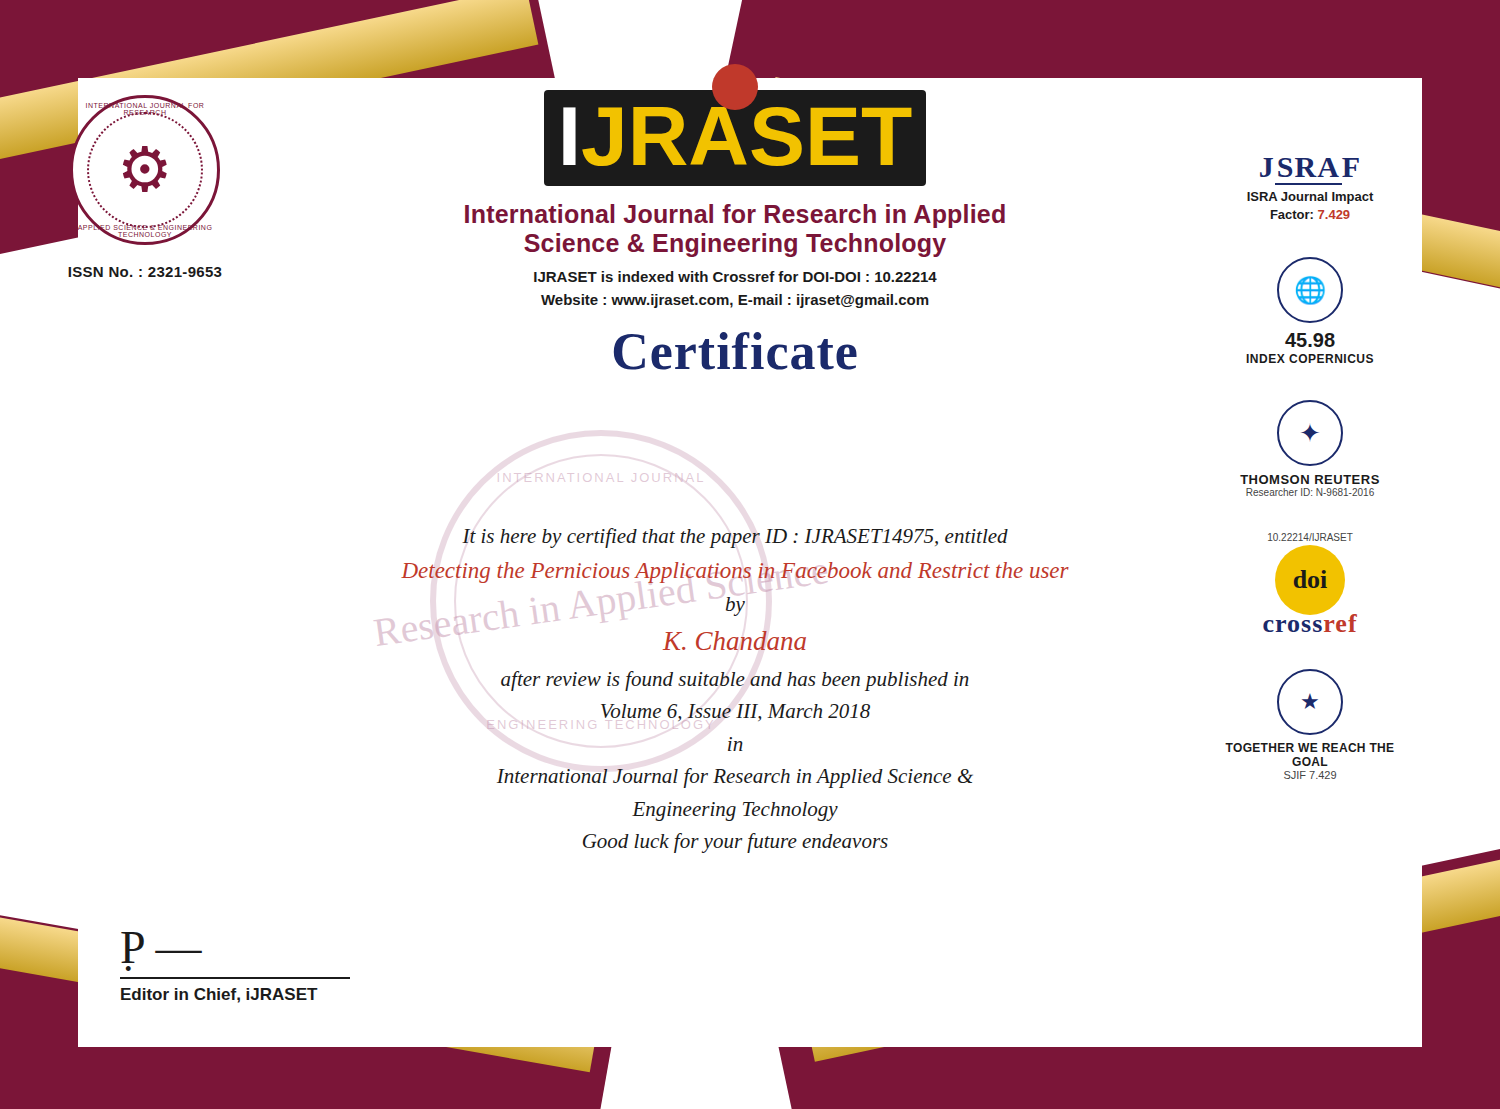International Journal for Research
⚙
Applied Science & Engineering Technology
ISSN No. : 2321-9653
IJRASET
International Journal for Research in Applied
Science & Engineering Technology
IJRASET is indexed with Crossref for DOI-DOI : 10.22214
Website : www.ijraset.com, E-mail : ijraset@gmail.com
Certificate
International Journal
Research in Applied Science
Engineering Technology
It is here by certified that the paper ID : IJRASET14975, entitled
Detecting the Pernicious Applications in Facebook and Restrict the user
by
K. Chandana
after review is found suitable and has been published in
Volume 6, Issue III, March 2018
in
International Journal for Research in Applied Science &
Engineering Technology
Good luck for your future endeavors
JSRAF
ISRA Journal Impact
Factor: 7.429
🌐
45.98
INDEX COPERNICUS
✦
THOMSON REUTERS
Researcher ID: N-9681-2016
10.22214/IJRASET
doi
crossref
★
TOGETHER WE REACH THE GOAL
SJIF 7.429
P̣ —
Editor in Chief, iJRASET